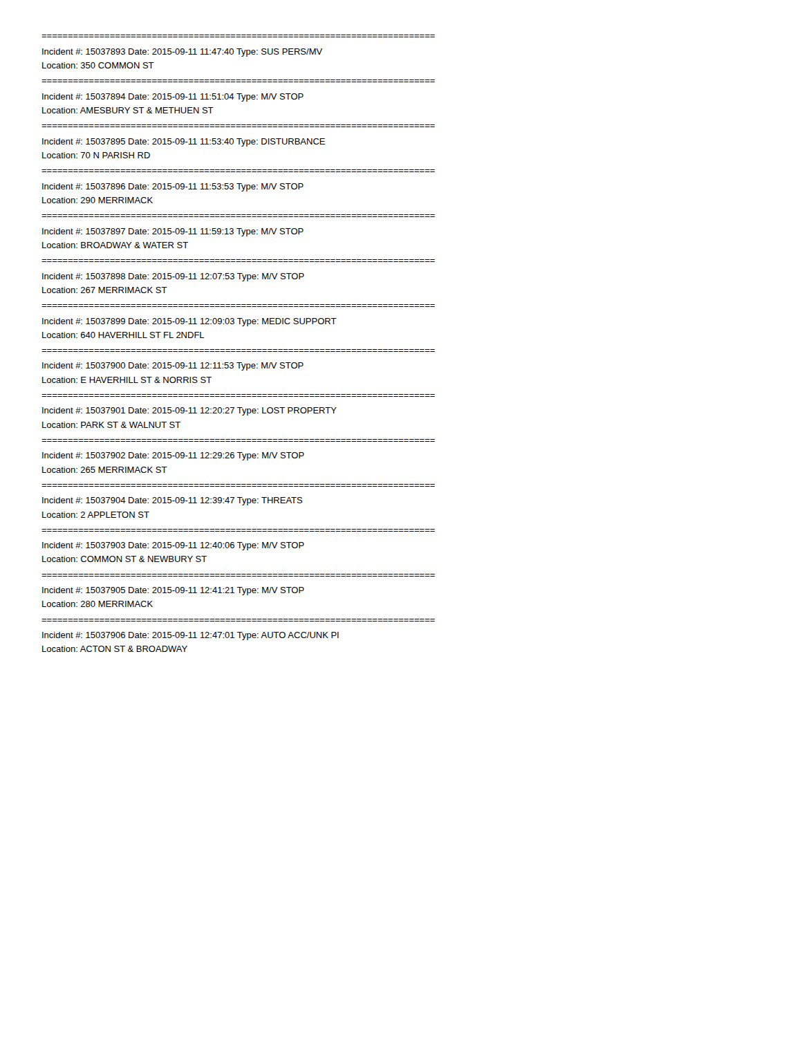===========================================================================
Incident #: 15037893 Date: 2015-09-11 11:47:40 Type: SUS PERS/MV
Location: 350 COMMON ST
===========================================================================
Incident #: 15037894 Date: 2015-09-11 11:51:04 Type: M/V STOP
Location: AMESBURY ST & METHUEN ST
===========================================================================
Incident #: 15037895 Date: 2015-09-11 11:53:40 Type: DISTURBANCE
Location: 70 N PARISH RD
===========================================================================
Incident #: 15037896 Date: 2015-09-11 11:53:53 Type: M/V STOP
Location: 290 MERRIMACK
===========================================================================
Incident #: 15037897 Date: 2015-09-11 11:59:13 Type: M/V STOP
Location: BROADWAY & WATER ST
===========================================================================
Incident #: 15037898 Date: 2015-09-11 12:07:53 Type: M/V STOP
Location: 267 MERRIMACK ST
===========================================================================
Incident #: 15037899 Date: 2015-09-11 12:09:03 Type: MEDIC SUPPORT
Location: 640 HAVERHILL ST FL 2NDFL
===========================================================================
Incident #: 15037900 Date: 2015-09-11 12:11:53 Type: M/V STOP
Location: E HAVERHILL ST & NORRIS ST
===========================================================================
Incident #: 15037901 Date: 2015-09-11 12:20:27 Type: LOST PROPERTY
Location: PARK ST & WALNUT ST
===========================================================================
Incident #: 15037902 Date: 2015-09-11 12:29:26 Type: M/V STOP
Location: 265 MERRIMACK ST
===========================================================================
Incident #: 15037904 Date: 2015-09-11 12:39:47 Type: THREATS
Location: 2 APPLETON ST
===========================================================================
Incident #: 15037903 Date: 2015-09-11 12:40:06 Type: M/V STOP
Location: COMMON ST & NEWBURY ST
===========================================================================
Incident #: 15037905 Date: 2015-09-11 12:41:21 Type: M/V STOP
Location: 280 MERRIMACK
===========================================================================
Incident #: 15037906 Date: 2015-09-11 12:47:01 Type: AUTO ACC/UNK PI
Location: ACTON ST & BROADWAY